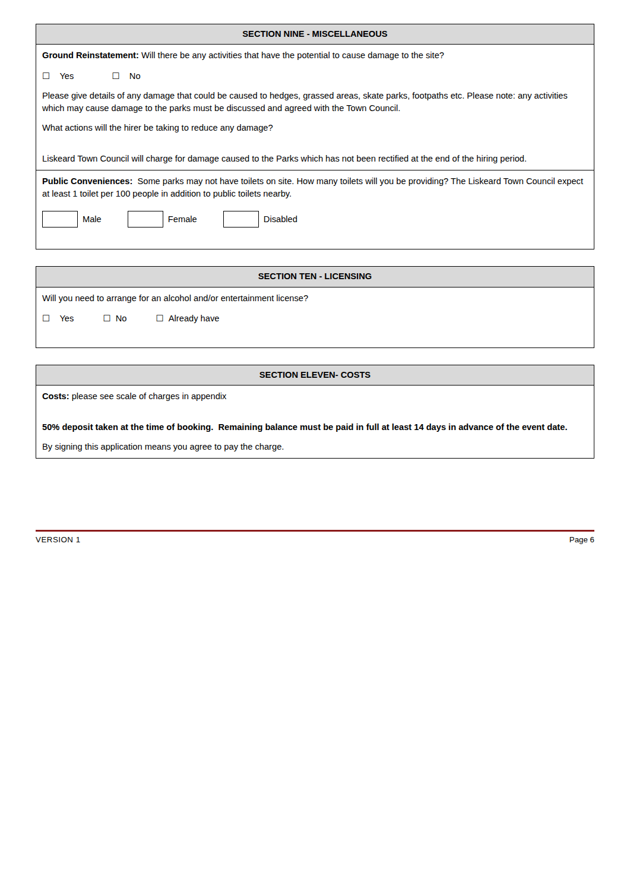| SECTION NINE - MISCELLANEOUS |
| --- |
| Ground Reinstatement: Will there be any activities that have the potential to cause damage to the site? ☐ Yes ☐ No Please give details of any damage that could be caused to hedges, grassed areas, skate parks, footpaths etc. Please note: any activities which may cause damage to the parks must be discussed and agreed with the Town Council. What actions will the hirer be taking to reduce any damage? Liskeard Town Council will charge for damage caused to the Parks which has not been rectified at the end of the hiring period. |
| Public Conveniences: Some parks may not have toilets on site. How many toilets will you be providing? The Liskeard Town Council expect at least 1 toilet per 100 people in addition to public toilets nearby. Male Female Disabled |
| SECTION TEN - LICENSING |
| --- |
| Will you need to arrange for an alcohol and/or entertainment license? ☐ Yes ☐ No ☐ Already have |
| SECTION ELEVEN- COSTS |
| --- |
| Costs: please see scale of charges in appendix 50% deposit taken at the time of booking. Remaining balance must be paid in full at least 14 days in advance of the event date. By signing this application means you agree to pay the charge. |
VERSION 1 Page 6